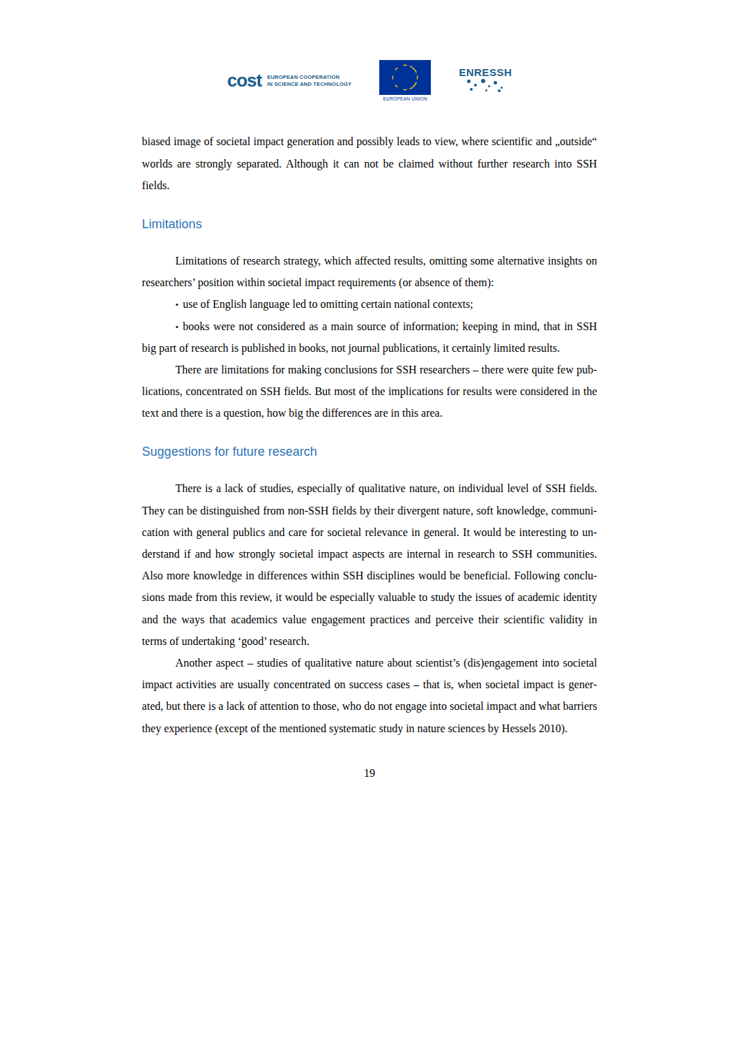cost
EUROPEAN COOPERATION
IN SCIENCE AND TECHNOLOGY
EUROPEAN UNION
ENRESSH
biased image of societal impact generation and possibly leads to view, where scientific and „outside“ worlds are strongly separated. Although it can not be claimed without further research into SSH fields.
Limitations
Limitations of research strategy, which affected results, omitting some alternative insights on researchers’ position within societal impact requirements (or absence of them):
use of English language led to omitting certain national contexts;
books were not considered as a main source of information; keeping in mind, that in SSH big part of research is published in books, not journal publications, it certainly limited results.
There are limitations for making conclusions for SSH researchers – there were quite few publications, concentrated on SSH fields. But most of the implications for results were considered in the text and there is a question, how big the differences are in this area.
Suggestions for future research
There is a lack of studies, especially of qualitative nature, on individual level of SSH fields. They can be distinguished from non-SSH fields by their divergent nature, soft knowledge, communication with general publics and care for societal relevance in general. It would be interesting to understand if and how strongly societal impact aspects are internal in research to SSH communities. Also more knowledge in differences within SSH disciplines would be beneficial. Following conclusions made from this review, it would be especially valuable to study the issues of academic identity and the ways that academics value engagement practices and perceive their scientific validity in terms of undertaking ‘good’ research.
Another aspect – studies of qualitative nature about scientist’s (dis)engagement into societal impact activities are usually concentrated on success cases – that is, when societal impact is generated, but there is a lack of attention to those, who do not engage into societal impact and what barriers they experience (except of the mentioned systematic study in nature sciences by Hessels 2010).
19